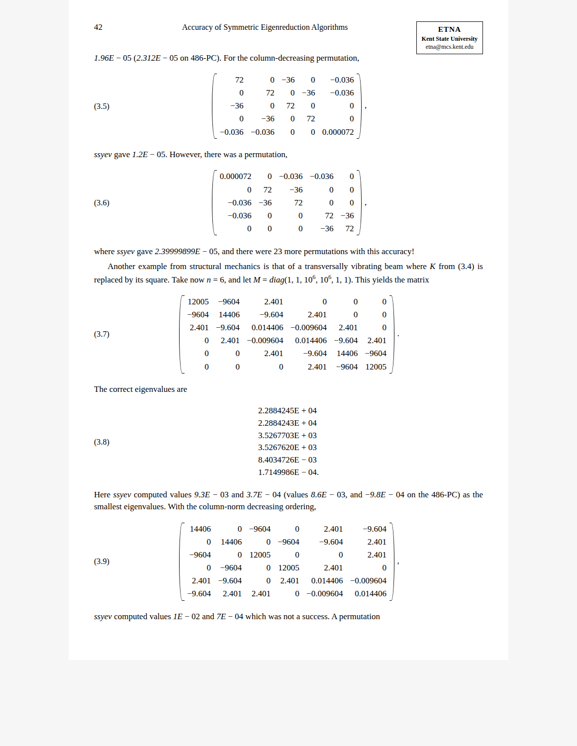ETNA
Kent State University
etna@mcs.kent.edu
42
Accuracy of Symmetric Eigenreduction Algorithms
1.96E − 05 (2.312E − 05 on 486-PC). For the column-decreasing permutation,
(3.5)
| 72 | 0 | −36 | 0 | −0.036 |
| 0 | 72 | 0 | −36 | −0.036 |
| −36 | 0 | 72 | 0 | 0 |
| 0 | −36 | 0 | 72 | 0 |
| −0.036 | −0.036 | 0 | 0 | 0.000072 |
,
ssyev gave 1.2E − 05. However, there was a permutation,
(3.6)
| 0.000072 | 0 | −0.036 | −0.036 | 0 |
| 0 | 72 | −36 | 0 | 0 |
| −0.036 | −36 | 72 | 0 | 0 |
| −0.036 | 0 | 0 | 72 | −36 |
| 0 | 0 | 0 | −36 | 72 |
,
where ssyev gave 2.39999899E − 05, and there were 23 more permutations with this accuracy!
Another example from structural mechanics is that of a transversally vibrating beam where K from (3.4) is replaced by its square. Take now n = 6, and let M = diag(1, 1, 106, 106, 1, 1). This yields the matrix
(3.7)
| 12005 | −9604 | 2.401 | 0 | 0 | 0 |
| −9604 | 14406 | −9.604 | 2.401 | 0 | 0 |
| 2.401 | −9.604 | 0.014406 | −0.009604 | 2.401 | 0 |
| 0 | 2.401 | −0.009604 | 0.014406 | −9.604 | 2.401 |
| 0 | 0 | 2.401 | −9.604 | 14406 | −9604 |
| 0 | 0 | 0 | 2.401 | −9604 | 12005 |
.
The correct eigenvalues are
(3.8)
2.2884245E + 04
2.2884243E + 04
3.5267703E + 03
3.5267620E + 03
8.4034726E − 03
1.7149986E − 04.
Here ssyev computed values 9.3E − 03 and 3.7E − 04 (values 8.6E − 03, and −9.8E − 04 on the 486-PC) as the smallest eigenvalues. With the column-norm decreasing ordering,
(3.9)
| 14406 | 0 | −9604 | 0 | 2.401 | −9.604 |
| 0 | 14406 | 0 | −9604 | −9.604 | 2.401 |
| −9604 | 0 | 12005 | 0 | 0 | 2.401 |
| 0 | −9604 | 0 | 12005 | 2.401 | 0 |
| 2.401 | −9.604 | 0 | 2.401 | 0.014406 | −0.009604 |
| −9.604 | 2.401 | 2.401 | 0 | −0.009604 | 0.014406 |
,
ssyev computed values 1E − 02 and 7E − 04 which was not a success. A permutation